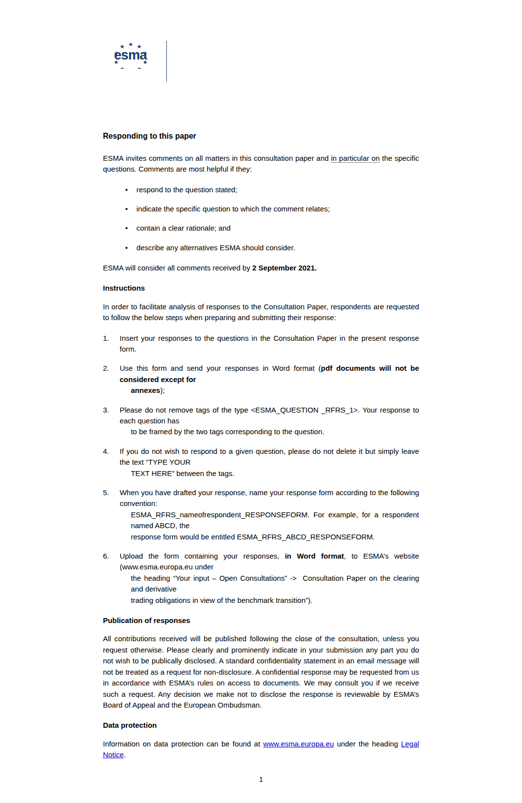esma
Responding to this paper
ESMA invites comments on all matters in this consultation paper and in particular on the specific questions. Comments are most helpful if they:
respond to the question stated;
indicate the specific question to which the comment relates;
contain a clear rationale; and
describe any alternatives ESMA should consider.
ESMA will consider all comments received by 2 September 2021.
Instructions
In order to facilitate analysis of responses to the Consultation Paper, respondents are requested to follow the below steps when preparing and submitting their response:
Insert your responses to the questions in the Consultation Paper in the present response form.
Use this form and send your responses in Word format (pdf documents will not be considered except for annexes);
Please do not remove tags of the type <ESMA_QUESTION _RFRS_1>. Your response to each question has to be framed by the two tags corresponding to the question.
If you do not wish to respond to a given question, please do not delete it but simply leave the text “TYPE YOUR TEXT HERE” between the tags.
When you have drafted your response, name your response form according to the following convention: ESMA_RFRS_nameofrespondent_RESPONSEFORM. For example, for a respondent named ABCD, the response form would be entitled ESMA_RFRS_ABCD_RESPONSEFORM.
Upload the form containing your responses, in Word format, to ESMA’s website (www.esma.europa.eu under the heading “Your input – Open Consultations” -> Consultation Paper on the clearing and derivative trading obligations in view of the benchmark transition”).
Publication of responses
All contributions received will be published following the close of the consultation, unless you request otherwise. Please clearly and prominently indicate in your submission any part you do not wish to be publically disclosed. A standard confidentiality statement in an email message will not be treated as a request for non-disclosure. A confidential response may be requested from us in accordance with ESMA’s rules on access to documents. We may consult you if we receive such a request. Any decision we make not to disclose the response is reviewable by ESMA’s Board of Appeal and the European Ombudsman.
Data protection
Information on data protection can be found at www.esma.europa.eu under the heading Legal Notice.
1